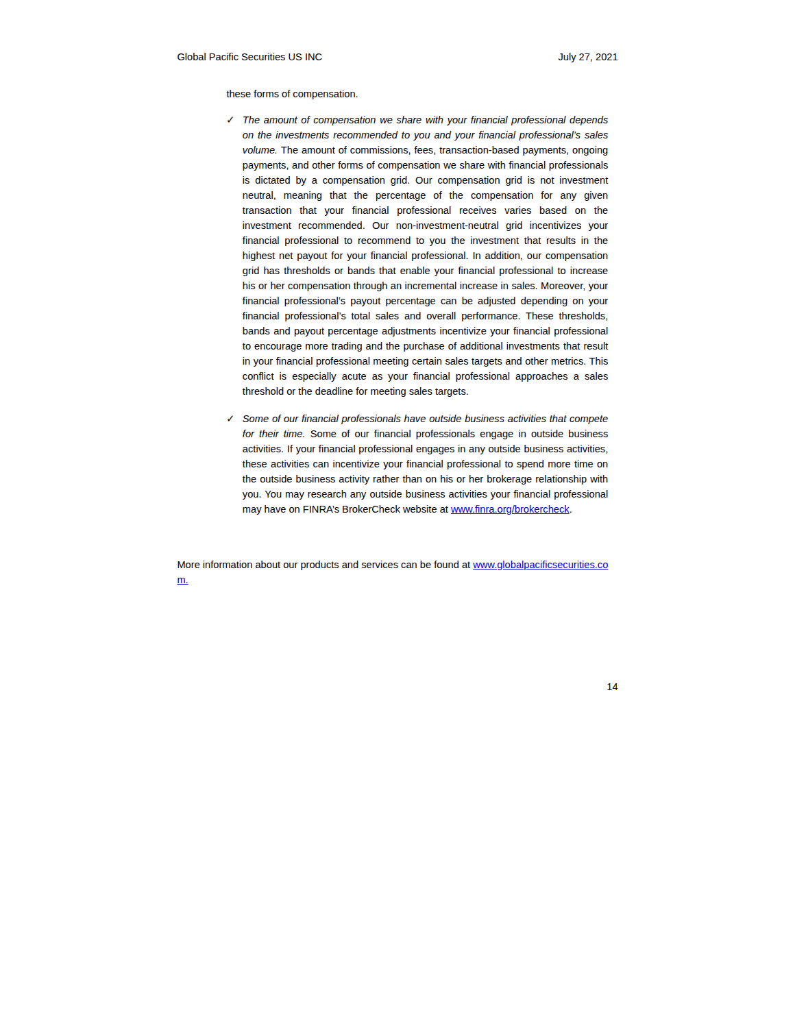Global Pacific Securities US INC
July 27, 2021
these forms of compensation.
The amount of compensation we share with your financial professional depends on the investments recommended to you and your financial professional’s sales volume. The amount of commissions, fees, transaction-based payments, ongoing payments, and other forms of compensation we share with financial professionals is dictated by a compensation grid. Our compensation grid is not investment neutral, meaning that the percentage of the compensation for any given transaction that your financial professional receives varies based on the investment recommended. Our non-investment-neutral grid incentivizes your financial professional to recommend to you the investment that results in the highest net payout for your financial professional. In addition, our compensation grid has thresholds or bands that enable your financial professional to increase his or her compensation through an incremental increase in sales. Moreover, your financial professional’s payout percentage can be adjusted depending on your financial professional’s total sales and overall performance. These thresholds, bands and payout percentage adjustments incentivize your financial professional to encourage more trading and the purchase of additional investments that result in your financial professional meeting certain sales targets and other metrics. This conflict is especially acute as your financial professional approaches a sales threshold or the deadline for meeting sales targets.
Some of our financial professionals have outside business activities that compete for their time. Some of our financial professionals engage in outside business activities. If your financial professional engages in any outside business activities, these activities can incentivize your financial professional to spend more time on the outside business activity rather than on his or her brokerage relationship with you. You may research any outside business activities your financial professional may have on FINRA’s BrokerCheck website at www.finra.org/brokercheck.
More information about our products and services can be found at www.globalpacificsecurities.com.
14